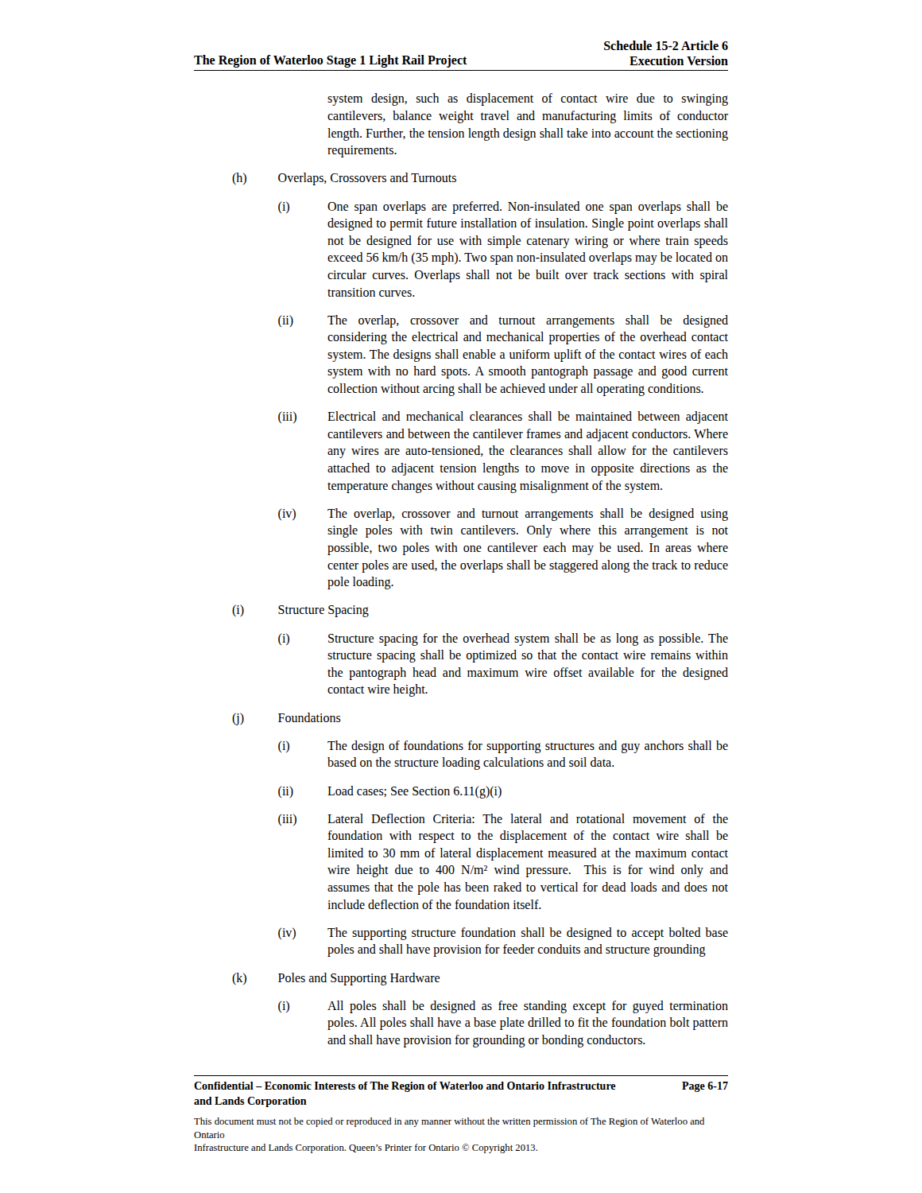The Region of Waterloo Stage 1 Light Rail Project
Schedule 15-2 Article 6
Execution Version
system design, such as displacement of contact wire due to swinging cantilevers, balance weight travel and manufacturing limits of conductor length. Further, the tension length design shall take into account the sectioning requirements.
(h)
Overlaps, Crossovers and Turnouts
(i)
One span overlaps are preferred. Non-insulated one span overlaps shall be designed to permit future installation of insulation. Single point overlaps shall not be designed for use with simple catenary wiring or where train speeds exceed 56 km/h (35 mph). Two span non-insulated overlaps may be located on circular curves. Overlaps shall not be built over track sections with spiral transition curves.
(ii)
The overlap, crossover and turnout arrangements shall be designed considering the electrical and mechanical properties of the overhead contact system. The designs shall enable a uniform uplift of the contact wires of each system with no hard spots. A smooth pantograph passage and good current collection without arcing shall be achieved under all operating conditions.
(iii)
Electrical and mechanical clearances shall be maintained between adjacent cantilevers and between the cantilever frames and adjacent conductors. Where any wires are auto-tensioned, the clearances shall allow for the cantilevers attached to adjacent tension lengths to move in opposite directions as the temperature changes without causing misalignment of the system.
(iv)
The overlap, crossover and turnout arrangements shall be designed using single poles with twin cantilevers. Only where this arrangement is not possible, two poles with one cantilever each may be used. In areas where center poles are used, the overlaps shall be staggered along the track to reduce pole loading.
(i)
Structure Spacing
(i)
Structure spacing for the overhead system shall be as long as possible. The structure spacing shall be optimized so that the contact wire remains within the pantograph head and maximum wire offset available for the designed contact wire height.
(j)
Foundations
(i)
The design of foundations for supporting structures and guy anchors shall be based on the structure loading calculations and soil data.
(ii)
Load cases; See Section 6.11(g)(i)
(iii)
Lateral Deflection Criteria: The lateral and rotational movement of the foundation with respect to the displacement of the contact wire shall be limited to 30 mm of lateral displacement measured at the maximum contact wire height due to 400 N/m² wind pressure. This is for wind only and assumes that the pole has been raked to vertical for dead loads and does not include deflection of the foundation itself.
(iv)
The supporting structure foundation shall be designed to accept bolted base poles and shall have provision for feeder conduits and structure grounding
(k)
Poles and Supporting Hardware
(i)
All poles shall be designed as free standing except for guyed termination poles. All poles shall have a base plate drilled to fit the foundation bolt pattern and shall have provision for grounding or bonding conductors.
Confidential – Economic Interests of The Region of Waterloo and Ontario Infrastructure and Lands Corporation
Page 6-17
This document must not be copied or reproduced in any manner without the written permission of The Region of Waterloo and Ontario Infrastructure and Lands Corporation. Queen’s Printer for Ontario © Copyright 2013.